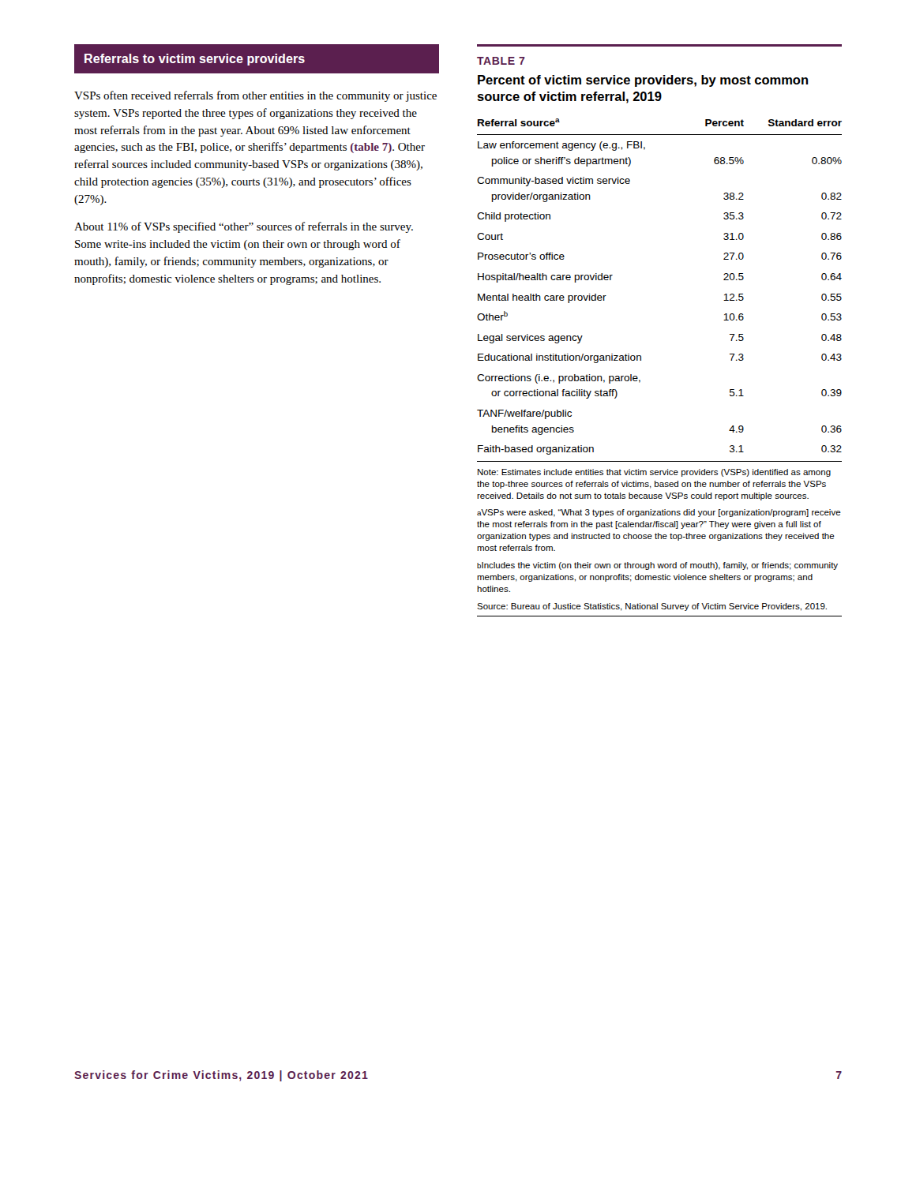Referrals to victim service providers
VSPs often received referrals from other entities in the community or justice system. VSPs reported the three types of organizations they received the most referrals from in the past year. About 69% listed law enforcement agencies, such as the FBI, police, or sheriffs’ departments (table 7). Other referral sources included community-based VSPs or organizations (38%), child protection agencies (35%), courts (31%), and prosecutors’ offices (27%).
About 11% of VSPs specified “other” sources of referrals in the survey. Some write-ins included the victim (on their own or through word of mouth), family, or friends; community members, organizations, or nonprofits; domestic violence shelters or programs; and hotlines.
Table 7
Percent of victim service providers, by most common source of victim referral, 2019
| Referral source a | Percent | Standard error |
| --- | --- | --- |
| Law enforcement agency (e.g., FBI, police or sheriff’s department) | 68.5% | 0.80% |
| Community-based victim service provider/organization | 38.2 | 0.82 |
| Child protection | 35.3 | 0.72 |
| Court | 31.0 | 0.86 |
| Prosecutor’s office | 27.0 | 0.76 |
| Hospital/health care provider | 20.5 | 0.64 |
| Mental health care provider | 12.5 | 0.55 |
| Other b | 10.6 | 0.53 |
| Legal services agency | 7.5 | 0.48 |
| Educational institution/organization | 7.3 | 0.43 |
| Corrections (i.e., probation, parole, or correctional facility staff) | 5.1 | 0.39 |
| TANF/welfare/public benefits agencies | 4.9 | 0.36 |
| Faith-based organization | 3.1 | 0.32 |
Note: Estimates include entities that victim service providers (VSPs) identified as among the top-three sources of referrals of victims, based on the number of referrals the VSPs received. Details do not sum to totals because VSPs could report multiple sources.
a VSPs were asked, “What 3 types of organizations did your [organization/program] receive the most referrals from in the past [calendar/fiscal] year?” They were given a full list of organization types and instructed to choose the top-three organizations they received the most referrals from.
b Includes the victim (on their own or through word of mouth), family, or friends; community members, organizations, or nonprofits; domestic violence shelters or programs; and hotlines.
Source: Bureau of Justice Statistics, National Survey of Victim Service Providers, 2019.
Services for Crime Victims, 2019 | October 2021
7